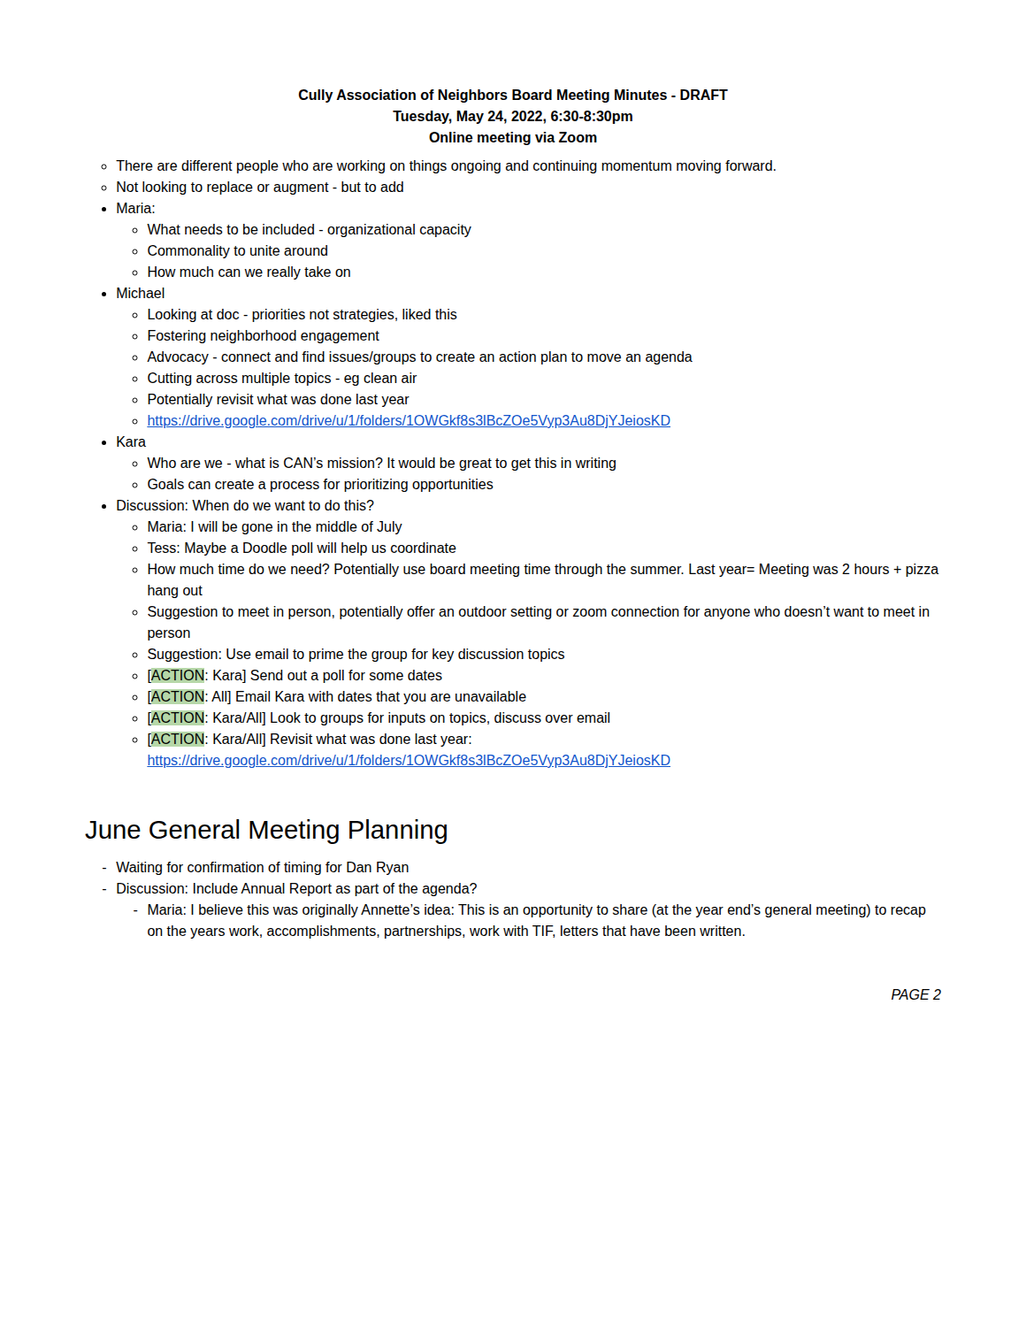Cully Association of Neighbors Board Meeting Minutes - DRAFT
Tuesday, May 24, 2022, 6:30-8:30pm
Online meeting via Zoom
There are different people who are working on things ongoing and continuing momentum moving forward.
Not looking to replace or augment - but to add
Maria:
What needs to be included - organizational capacity
Commonality to unite around
How much can we really take on
Michael
Looking at doc - priorities not strategies, liked this
Fostering neighborhood engagement
Advocacy - connect and find issues/groups to create an action plan to move an agenda
Cutting across multiple topics - eg clean air
Potentially revisit what was done last year
https://drive.google.com/drive/u/1/folders/1OWGkf8s3lBcZOe5Vyp3Au8DjYJeiosKD
Kara
Who are we - what is CAN’s mission? It would be great to get this in writing
Goals can create a process for prioritizing opportunities
Discussion: When do we want to do this?
Maria: I will be gone in the middle of July
Tess: Maybe a Doodle poll will help us coordinate
How much time do we need? Potentially use board meeting time through the summer. Last year= Meeting was 2 hours + pizza hang out
Suggestion to meet in person, potentially offer an outdoor setting or zoom connection for anyone who doesn’t want to meet in person
Suggestion: Use email to prime the group for key discussion topics
[ACTION: Kara] Send out a poll for some dates
[ACTION: All] Email Kara with dates that you are unavailable
[ACTION: Kara/All] Look to groups for inputs on topics, discuss over email
[ACTION: Kara/All] Revisit what was done last year:
https://drive.google.com/drive/u/1/folders/1OWGkf8s3lBcZOe5Vyp3Au8DjYJeiosKD
June General Meeting Planning
Waiting for confirmation of timing for Dan Ryan
Discussion: Include Annual Report as part of the agenda?
Maria: I believe this was originally Annette’s idea: This is an opportunity to share (at the year end’s general meeting) to recap on the years work, accomplishments, partnerships, work with TIF, letters that have been written.
PAGE 2